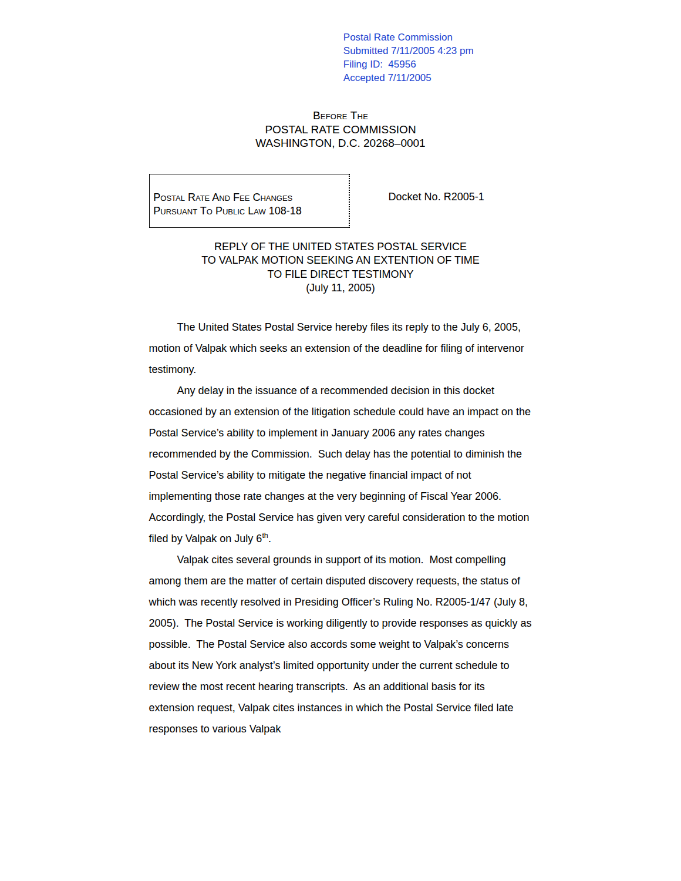Postal Rate Commission
Submitted 7/11/2005 4:23 pm
Filing ID: 45956
Accepted 7/11/2005
Before The
POSTAL RATE COMMISSION
WASHINGTON, D.C. 20268–0001
Postal Rate And Fee Changes
Pursuant To Public Law 108-18
Docket No. R2005-1
REPLY OF THE UNITED STATES POSTAL SERVICE
TO VALPAK MOTION SEEKING AN EXTENTION OF TIME
TO FILE DIRECT TESTIMONY
(July 11, 2005)
The United States Postal Service hereby files its reply to the July 6, 2005, motion of Valpak which seeks an extension of the deadline for filing of intervenor testimony.
Any delay in the issuance of a recommended decision in this docket occasioned by an extension of the litigation schedule could have an impact on the Postal Service’s ability to implement in January 2006 any rates changes recommended by the Commission. Such delay has the potential to diminish the Postal Service’s ability to mitigate the negative financial impact of not implementing those rate changes at the very beginning of Fiscal Year 2006. Accordingly, the Postal Service has given very careful consideration to the motion filed by Valpak on July 6th.
Valpak cites several grounds in support of its motion. Most compelling among them are the matter of certain disputed discovery requests, the status of which was recently resolved in Presiding Officer’s Ruling No. R2005-1/47 (July 8, 2005). The Postal Service is working diligently to provide responses as quickly as possible. The Postal Service also accords some weight to Valpak’s concerns about its New York analyst’s limited opportunity under the current schedule to review the most recent hearing transcripts. As an additional basis for its extension request, Valpak cites instances in which the Postal Service filed late responses to various Valpak